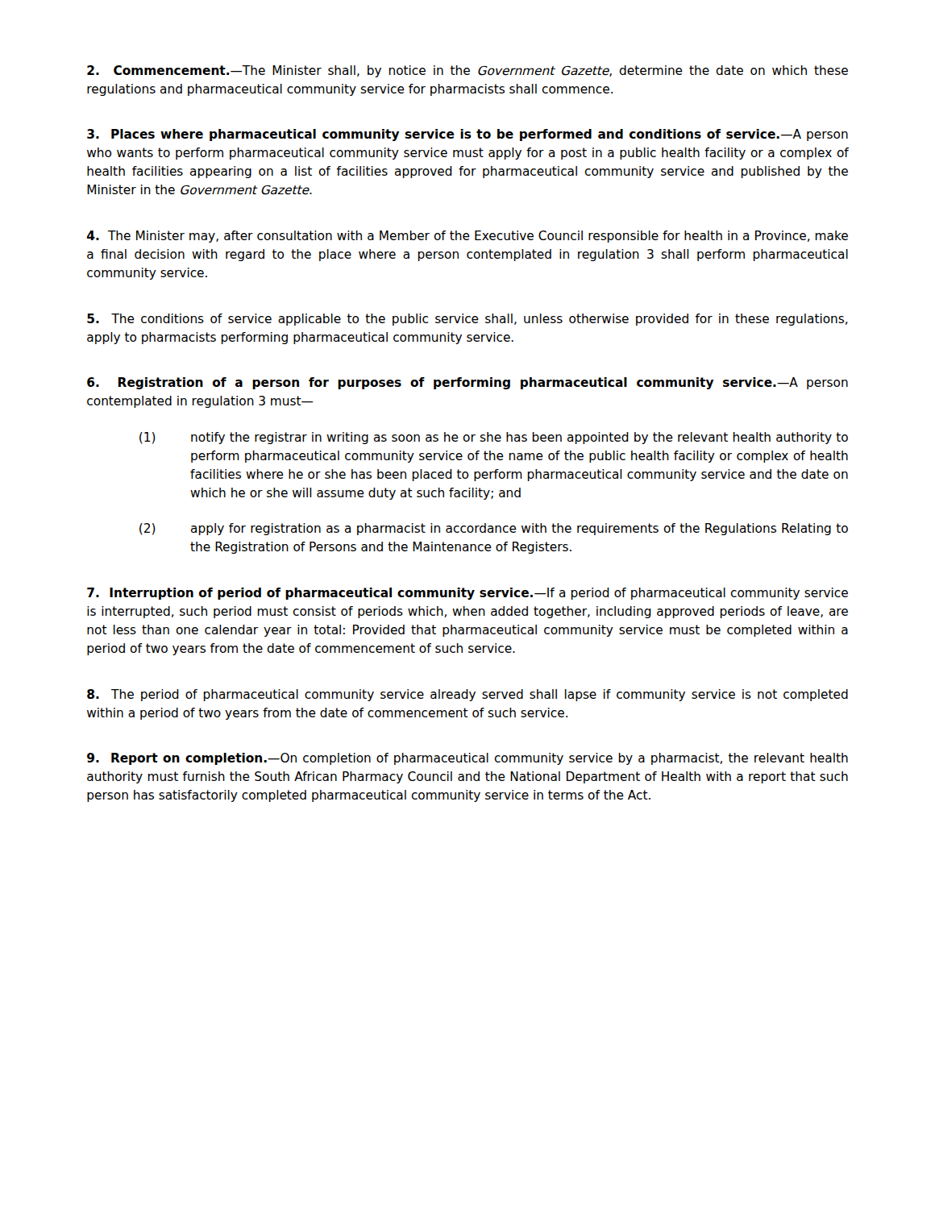2. Commencement.—The Minister shall, by notice in the Government Gazette, determine the date on which these regulations and pharmaceutical community service for pharmacists shall commence.
3. Places where pharmaceutical community service is to be performed and conditions of service.—A person who wants to perform pharmaceutical community service must apply for a post in a public health facility or a complex of health facilities appearing on a list of facilities approved for pharmaceutical community service and published by the Minister in the Government Gazette.
4. The Minister may, after consultation with a Member of the Executive Council responsible for health in a Province, make a final decision with regard to the place where a person contemplated in regulation 3 shall perform pharmaceutical community service.
5. The conditions of service applicable to the public service shall, unless otherwise provided for in these regulations, apply to pharmacists performing pharmaceutical community service.
6. Registration of a person for purposes of performing pharmaceutical community service.—A person contemplated in regulation 3 must—
(1) notify the registrar in writing as soon as he or she has been appointed by the relevant health authority to perform pharmaceutical community service of the name of the public health facility or complex of health facilities where he or she has been placed to perform pharmaceutical community service and the date on which he or she will assume duty at such facility; and
(2) apply for registration as a pharmacist in accordance with the requirements of the Regulations Relating to the Registration of Persons and the Maintenance of Registers.
7. Interruption of period of pharmaceutical community service.—If a period of pharmaceutical community service is interrupted, such period must consist of periods which, when added together, including approved periods of leave, are not less than one calendar year in total: Provided that pharmaceutical community service must be completed within a period of two years from the date of commencement of such service.
8. The period of pharmaceutical community service already served shall lapse if community service is not completed within a period of two years from the date of commencement of such service.
9. Report on completion.—On completion of pharmaceutical community service by a pharmacist, the relevant health authority must furnish the South African Pharmacy Council and the National Department of Health with a report that such person has satisfactorily completed pharmaceutical community service in terms of the Act.